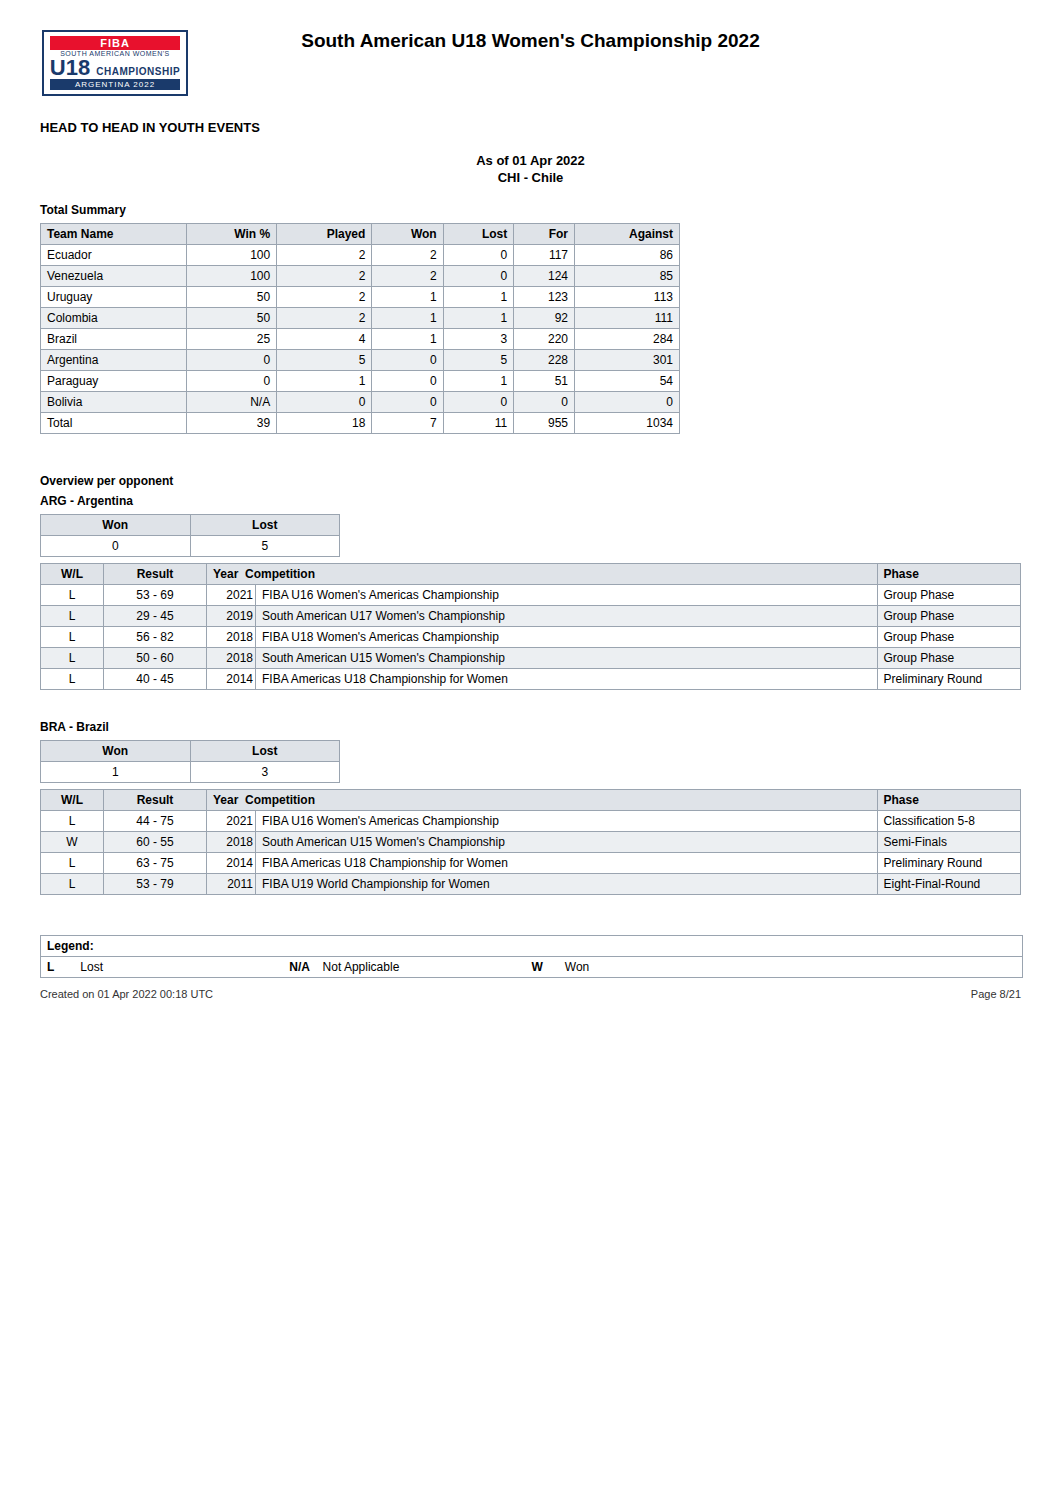FIBA
SOUTH AMERICAN WOMEN'S
U18 CHAMPIONSHIP
ARGENTINA 2022
South American U18 Women's Championship 2022
HEAD TO HEAD IN YOUTH EVENTS
As of 01 Apr 2022
CHI - Chile
Total Summary
| Team Name | Win % | Played | Won | Lost | For | Against |
| --- | --- | --- | --- | --- | --- | --- |
| Ecuador | 100 | 2 | 2 | 0 | 117 | 86 |
| Venezuela | 100 | 2 | 2 | 0 | 124 | 85 |
| Uruguay | 50 | 2 | 1 | 1 | 123 | 113 |
| Colombia | 50 | 2 | 1 | 1 | 92 | 111 |
| Brazil | 25 | 4 | 1 | 3 | 220 | 284 |
| Argentina | 0 | 5 | 0 | 5 | 228 | 301 |
| Paraguay | 0 | 1 | 0 | 1 | 51 | 54 |
| Bolivia | N/A | 0 | 0 | 0 | 0 | 0 |
| Total | 39 | 18 | 7 | 11 | 955 | 1034 |
Overview per opponent
ARG - Argentina
| Won | Lost |
| --- | --- |
| 0 | 5 |
| W/L | Result | Year Competition | Phase |
| --- | --- | --- | --- |
| L | 53 - 69 | 2021 | FIBA U16 Women's Americas Championship | Group Phase |
| L | 29 - 45 | 2019 | South American U17 Women's Championship | Group Phase |
| L | 56 - 82 | 2018 | FIBA U18 Women's Americas Championship | Group Phase |
| L | 50 - 60 | 2018 | South American U15 Women's Championship | Group Phase |
| L | 40 - 45 | 2014 | FIBA Americas U18 Championship for Women | Preliminary Round |
BRA - Brazil
| Won | Lost |
| --- | --- |
| 1 | 3 |
| W/L | Result | Year Competition | Phase |
| --- | --- | --- | --- |
| L | 44 - 75 | 2021 | FIBA U16 Women's Americas Championship | Classification 5-8 |
| W | 60 - 55 | 2018 | South American U15 Women's Championship | Semi-Finals |
| L | 63 - 75 | 2014 | FIBA Americas U18 Championship for Women | Preliminary Round |
| L | 53 - 79 | 2011 | FIBA U19 World Championship for Women | Eight-Final-Round |
Legend:
L Lost
N/A Not Applicable
W Won
Created on 01 Apr 2022 00:18 UTC
Page 8/21